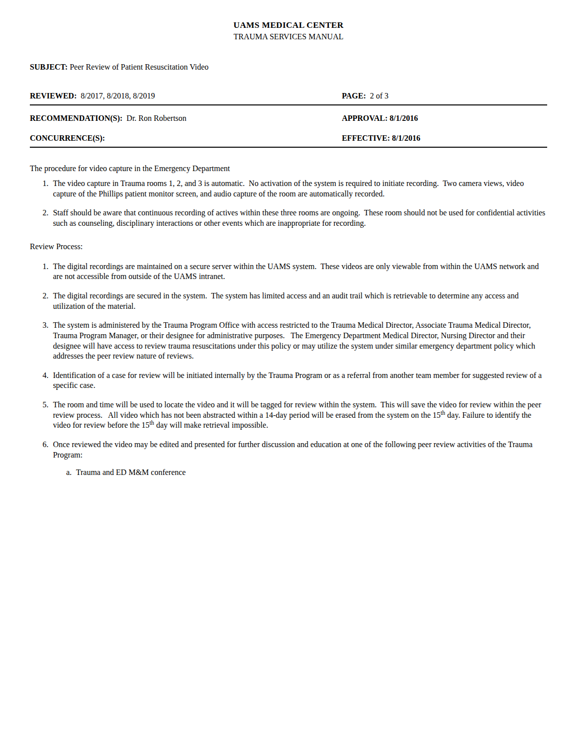UAMS MEDICAL CENTER
TRAUMA SERVICES MANUAL
SUBJECT: Peer Review of Patient Resuscitation Video
| REVIEWED: 8/2017, 8/2018, 8/2019 | PAGE: 2 of 3 |
| RECOMMENDATION(S): Dr. Ron Robertson | APPROVAL: 8/1/2016 |
| CONCURRENCE(S): | EFFECTIVE: 8/1/2016 |
The procedure for video capture in the Emergency Department
The video capture in Trauma rooms 1, 2, and 3 is automatic. No activation of the system is required to initiate recording. Two camera views, video capture of the Phillips patient monitor screen, and audio capture of the room are automatically recorded.
Staff should be aware that continuous recording of actives within these three rooms are ongoing. These room should not be used for confidential activities such as counseling, disciplinary interactions or other events which are inappropriate for recording.
Review Process:
The digital recordings are maintained on a secure server within the UAMS system. These videos are only viewable from within the UAMS network and are not accessible from outside of the UAMS intranet.
The digital recordings are secured in the system. The system has limited access and an audit trail which is retrievable to determine any access and utilization of the material.
The system is administered by the Trauma Program Office with access restricted to the Trauma Medical Director, Associate Trauma Medical Director, Trauma Program Manager, or their designee for administrative purposes. The Emergency Department Medical Director, Nursing Director and their designee will have access to review trauma resuscitations under this policy or may utilize the system under similar emergency department policy which addresses the peer review nature of reviews.
Identification of a case for review will be initiated internally by the Trauma Program or as a referral from another team member for suggested review of a specific case.
The room and time will be used to locate the video and it will be tagged for review within the system. This will save the video for review within the peer review process. All video which has not been abstracted within a 14-day period will be erased from the system on the 15th day. Failure to identify the video for review before the 15th day will make retrieval impossible.
Once reviewed the video may be edited and presented for further discussion and education at one of the following peer review activities of the Trauma Program:
Trauma and ED M&M conference